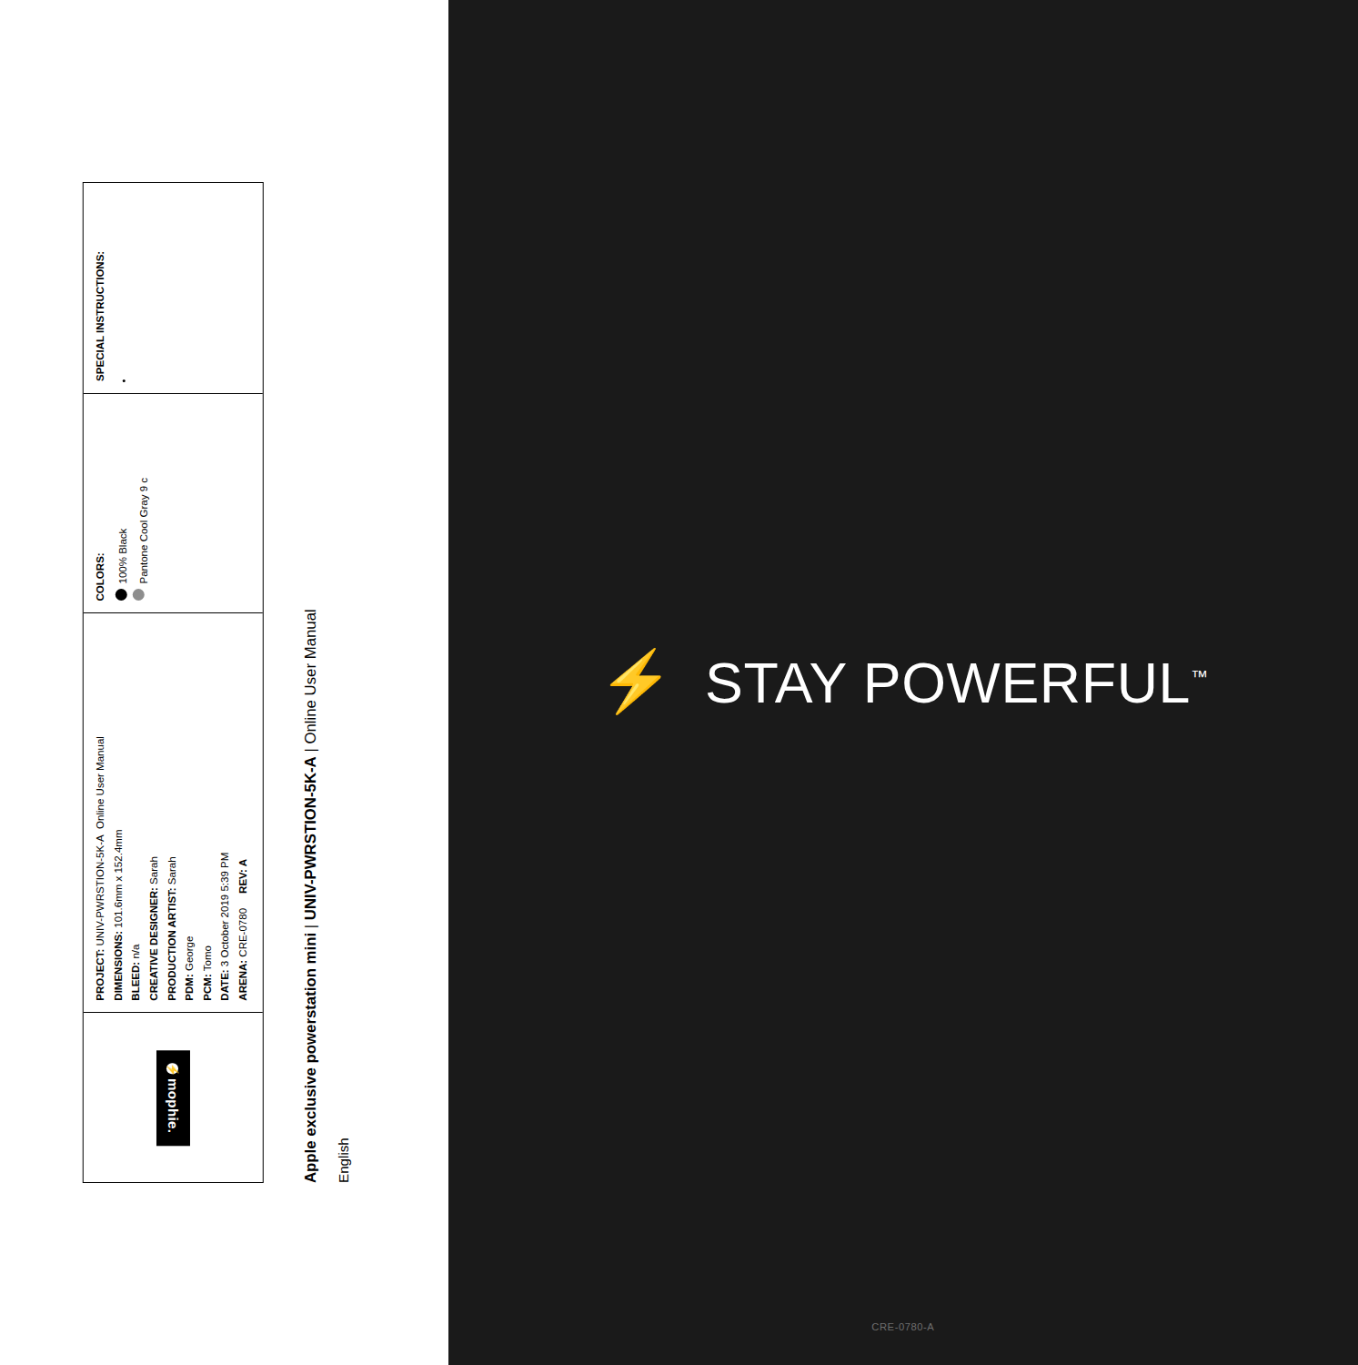⚡mophie.
PROJECT: UNIV-PWRSTION-5K-A Online User Manual
DIMENSIONS: 101.6mm x 152.4mm
BLEED: n/a
CREATIVE DESIGNER: Sarah
PRODUCTION ARTIST: Sarah
PDM: George
PCM: Tomo
DATE: 3 October 2019 5:39 PM
ARENA: CRE-0780 REV: A
COLORS:
100% Black Pantone Cool Gray 9 c
SPECIAL INSTRUCTIONS:
Apple exclusive powerstation mini | UNIV-PWRSTION-5K-A | Online User Manual
English
⚡ STAY POWERFUL™
CRE-0780-A